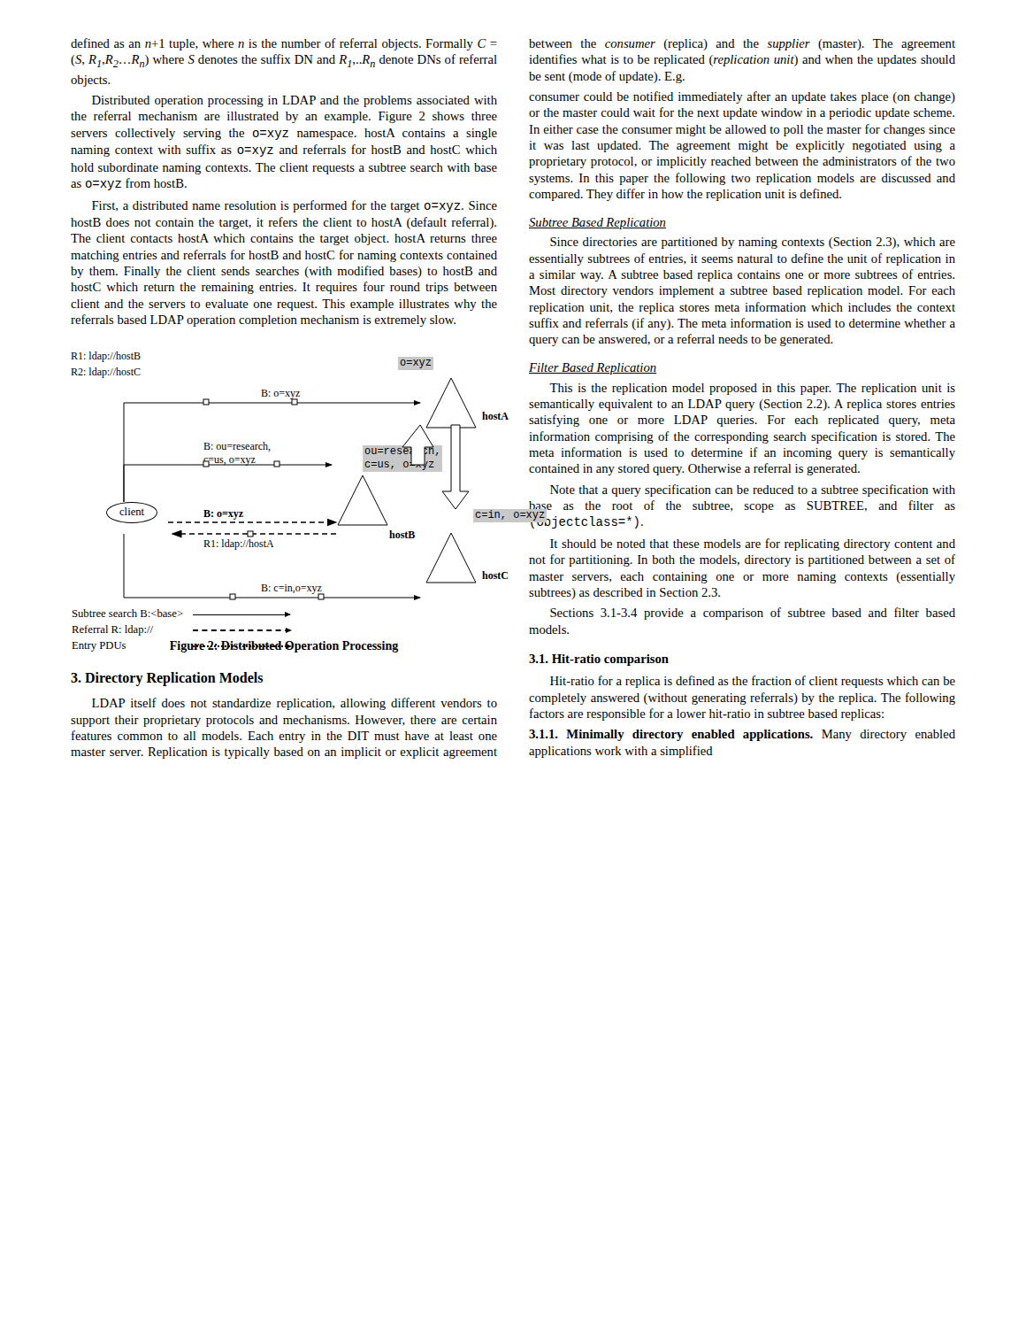defined as an n+1 tuple, where n is the number of referral objects. Formally C = (S, R1,R2…Rn) where S denotes the suffix DN and R1,..Rn denote DNs of referral objects.
Distributed operation processing in LDAP and the problems associated with the referral mechanism are illustrated by an example. Figure 2 shows three servers collectively serving the o=xyz namespace. hostA contains a single naming context with suffix as o=xyz and referrals for hostB and hostC which hold subordinate naming contexts. The client requests a subtree search with base as o=xyz from hostB.
First, a distributed name resolution is performed for the target o=xyz. Since hostB does not contain the target, it refers the client to hostA (default referral). The client contacts hostA which contains the target object. hostA returns three matching entries and referrals for hostB and hostC for naming contexts contained by them. Finally the client sends searches (with modified bases) to hostB and hostC which return the remaining entries. It requires four round trips between client and the servers to evaluate one request. This example illustrates why the referrals based LDAP operation completion mechanism is extremely slow.
o=xyz hostA ou=research,
c=us, o=xyz hostB c=in, o=xyz hostC R1: ldap://hostB R2: ldap://hostC B: o=xyz B: ou=research,
c=us, o=xyz B: o=xyz R1: ldap://hostA B: c=in,o=xyz
client
| Subtree search B:<base> | |
| Referral R: ldap:// | |
| Entry PDUs | |
Figure 2: Distributed Operation Processing
3. Directory Replication Models
LDAP itself does not standardize replication, allowing different vendors to support their proprietary protocols and mechanisms. However, there are certain features common to all models. Each entry in the DIT must have at least one master server. Replication is typically based on an implicit or explicit agreement between the consumer (replica) and the supplier (master). The agreement identifies what is to be replicated (replication unit) and when the updates should be sent (mode of update). E.g.
consumer could be notified immediately after an update takes place (on change) or the master could wait for the next update window in a periodic update scheme. In either case the consumer might be allowed to poll the master for changes since it was last updated. The agreement might be explicitly negotiated using a proprietary protocol, or implicitly reached between the administrators of the two systems. In this paper the following two replication models are discussed and compared. They differ in how the replication unit is defined.
Subtree Based Replication
Since directories are partitioned by naming contexts (Section 2.3), which are essentially subtrees of entries, it seems natural to define the unit of replication in a similar way. A subtree based replica contains one or more subtrees of entries. Most directory vendors implement a subtree based replication model. For each replication unit, the replica stores meta information which includes the context suffix and referrals (if any). The meta information is used to determine whether a query can be answered, or a referral needs to be generated.
Filter Based Replication
This is the replication model proposed in this paper. The replication unit is semantically equivalent to an LDAP query (Section 2.2). A replica stores entries satisfying one or more LDAP queries. For each replicated query, meta information comprising of the corresponding search specification is stored. The meta information is used to determine if an incoming query is semantically contained in any stored query. Otherwise a referral is generated.
Note that a query specification can be reduced to a subtree specification with base as the root of the subtree, scope as SUBTREE, and filter as (objectclass=*).
It should be noted that these models are for replicating directory content and not for partitioning. In both the models, directory is partitioned between a set of master servers, each containing one or more naming contexts (essentially subtrees) as described in Section 2.3.
Sections 3.1-3.4 provide a comparison of subtree based and filter based models.
3.1. Hit-ratio comparison
Hit-ratio for a replica is defined as the fraction of client requests which can be completely answered (without generating referrals) by the replica. The following factors are responsible for a lower hit-ratio in subtree based replicas:
3.1.1. Minimally directory enabled applications. Many directory enabled applications work with a simplified